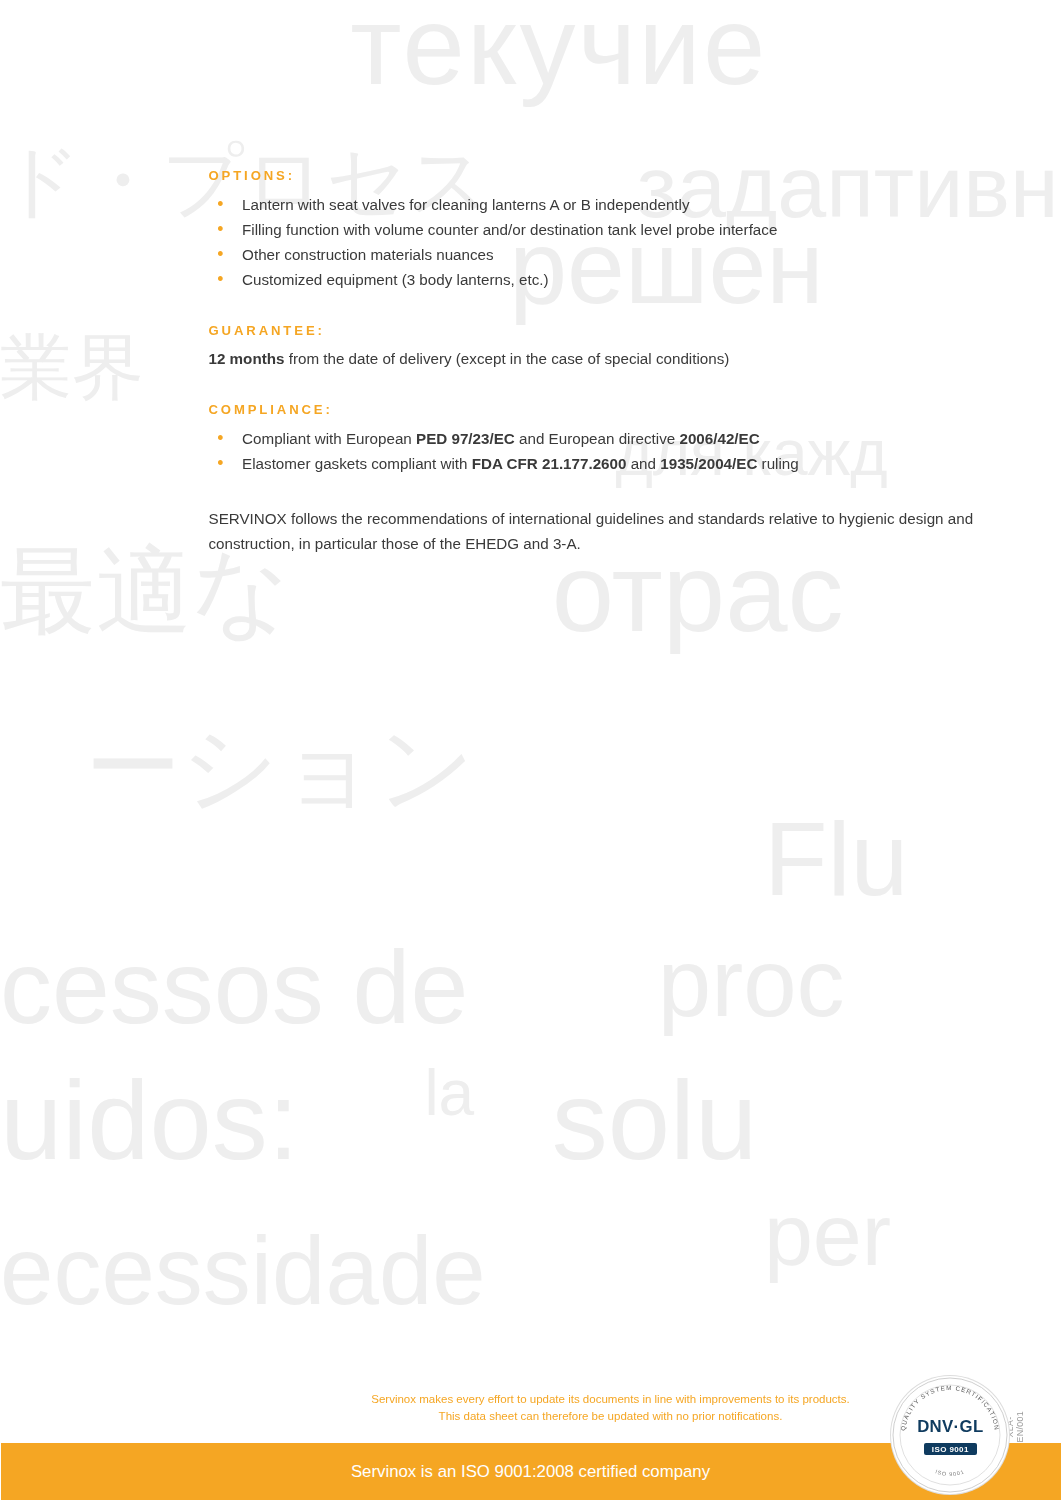текучие задаптивн решен ド・プロセス 業界 для кажд 最適な отрас ーション Flu cessos de proc uidos: la solu per ecessidade
Options:
Lantern with seat valves for cleaning lanterns A or B independently
Filling function with volume counter and/or destination tank level probe interface
Other construction materials nuances
Customized equipment (3 body lanterns, etc.)
Guarantee:
12 months from the date of delivery (except in the case of special conditions)
Compliance:
Compliant with European PED 97/23/EC and European directive 2006/42/EC
Elastomer gaskets compliant with FDA CFR 21.177.2600 and 1935/2004/EC ruling
SERVINOX follows the recommendations of international guidelines and standards relative to hygienic design and construction, in particular those of the EHEDG and 3-A.
Servinox makes every effort to update its documents in line with improvements to its products.
This data sheet can therefore be updated with no prior notifications.
Servinox is an ISO 9001:2008 certified company FCP-XLA-EN/001
QUALITY SYSTEM CERTIFICATION ISO 9001 DNV·GL ISO 9001